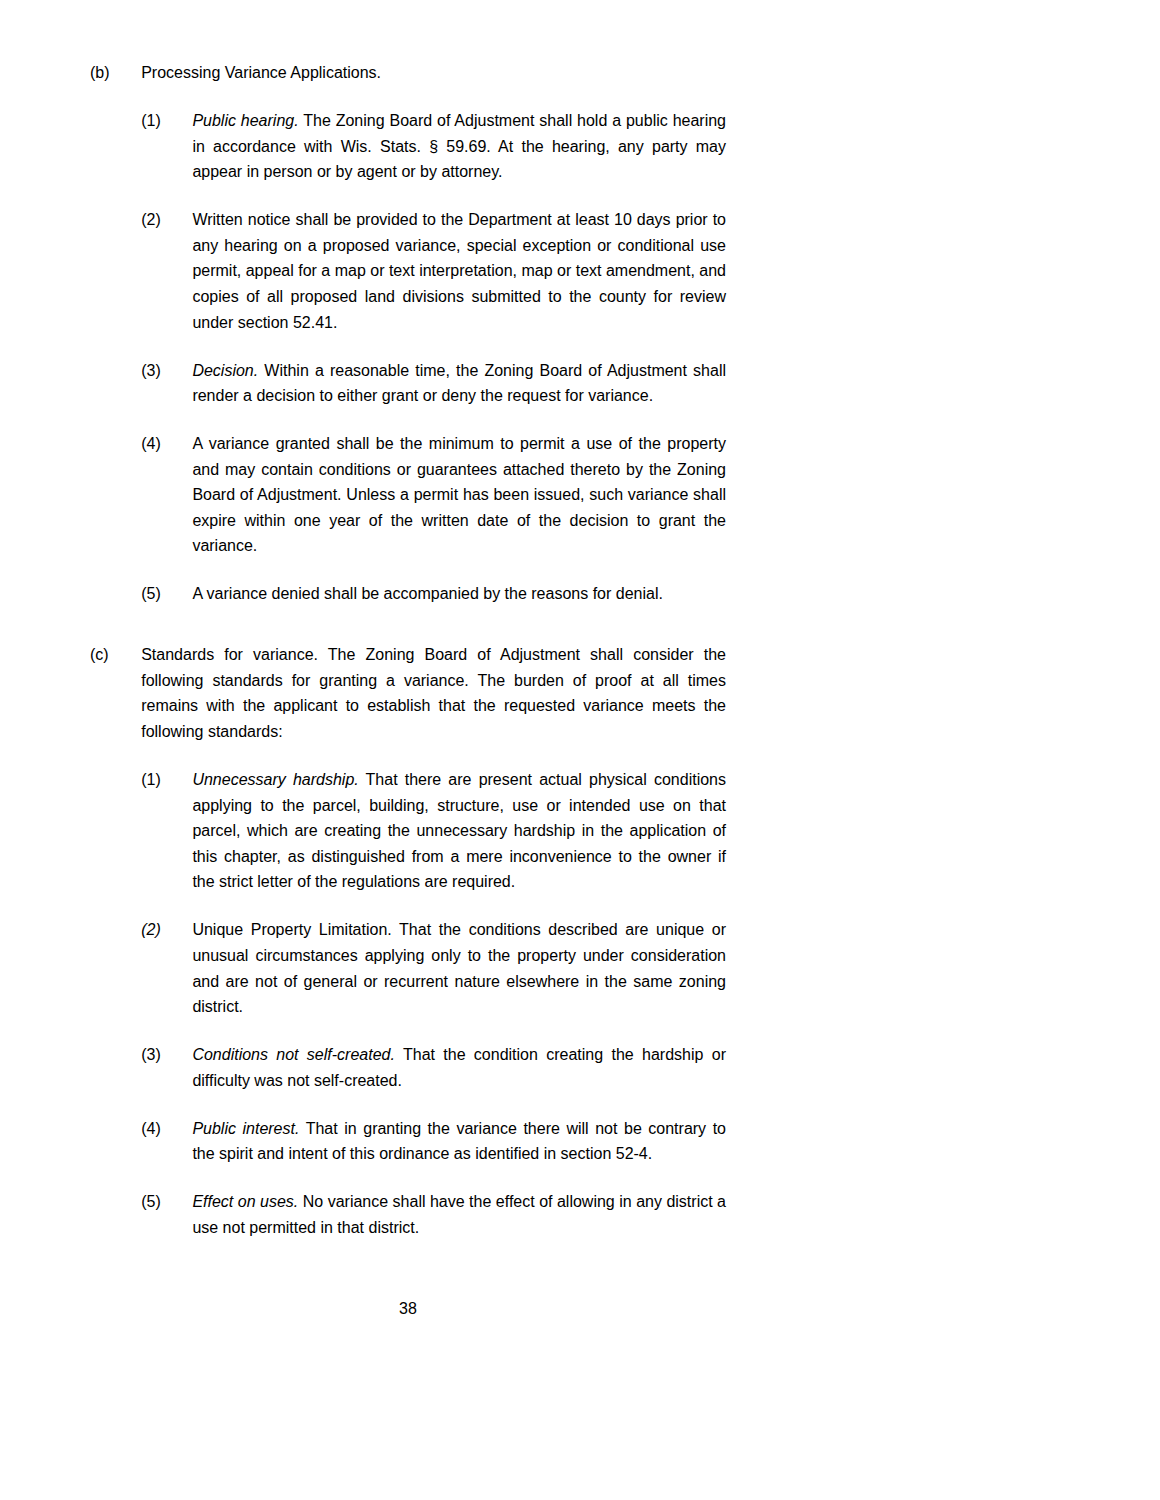(b)
Processing Variance Applications.
(1)
Public hearing. The Zoning Board of Adjustment shall hold a public hearing in accordance with Wis. Stats. § 59.69. At the hearing, any party may appear in person or by agent or by attorney.
(2)
Written notice shall be provided to the Department at least 10 days prior to any hearing on a proposed variance, special exception or conditional use permit, appeal for a map or text interpretation, map or text amendment, and copies of all proposed land divisions submitted to the county for review under section 52.41.
(3)
Decision. Within a reasonable time, the Zoning Board of Adjustment shall render a decision to either grant or deny the request for variance.
(4)
A variance granted shall be the minimum to permit a use of the property and may contain conditions or guarantees attached thereto by the Zoning Board of Adjustment. Unless a permit has been issued, such variance shall expire within one year of the written date of the decision to grant the variance.
(5)
A variance denied shall be accompanied by the reasons for denial.
(c)
Standards for variance. The Zoning Board of Adjustment shall consider the following standards for granting a variance. The burden of proof at all times remains with the applicant to establish that the requested variance meets the following standards:
(1)
Unnecessary hardship. That there are present actual physical conditions applying to the parcel, building, structure, use or intended use on that parcel, which are creating the unnecessary hardship in the application of this chapter, as distinguished from a mere inconvenience to the owner if the strict letter of the regulations are required.
(2)
Unique Property Limitation. That the conditions described are unique or unusual circumstances applying only to the property under consideration and are not of general or recurrent nature elsewhere in the same zoning district.
(3)
Conditions not self-created. That the condition creating the hardship or difficulty was not self-created.
(4)
Public interest. That in granting the variance there will not be contrary to the spirit and intent of this ordinance as identified in section 52-4.
(5)
Effect on uses. No variance shall have the effect of allowing in any district a use not permitted in that district.
38